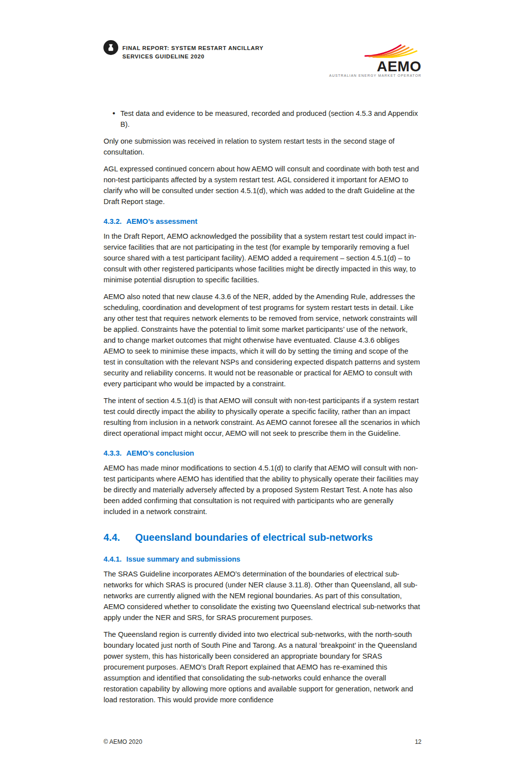Final Report: System Restart Ancillary Services Guideline 2020
AEMO
Australian Energy Market Operator
Test data and evidence to be measured, recorded and produced (section 4.5.3 and Appendix B).
Only one submission was received in relation to system restart tests in the second stage of consultation.
AGL expressed continued concern about how AEMO will consult and coordinate with both test and non-test participants affected by a system restart test. AGL considered it important for AEMO to clarify who will be consulted under section 4.5.1(d), which was added to the draft Guideline at the Draft Report stage.
4.3.2. AEMO’s assessment
In the Draft Report, AEMO acknowledged the possibility that a system restart test could impact in-service facilities that are not participating in the test (for example by temporarily removing a fuel source shared with a test participant facility). AEMO added a requirement – section 4.5.1(d) – to consult with other registered participants whose facilities might be directly impacted in this way, to minimise potential disruption to specific facilities.
AEMO also noted that new clause 4.3.6 of the NER, added by the Amending Rule, addresses the scheduling, coordination and development of test programs for system restart tests in detail. Like any other test that requires network elements to be removed from service, network constraints will be applied. Constraints have the potential to limit some market participants’ use of the network, and to change market outcomes that might otherwise have eventuated. Clause 4.3.6 obliges AEMO to seek to minimise these impacts, which it will do by setting the timing and scope of the test in consultation with the relevant NSPs and considering expected dispatch patterns and system security and reliability concerns. It would not be reasonable or practical for AEMO to consult with every participant who would be impacted by a constraint.
The intent of section 4.5.1(d) is that AEMO will consult with non-test participants if a system restart test could directly impact the ability to physically operate a specific facility, rather than an impact resulting from inclusion in a network constraint. As AEMO cannot foresee all the scenarios in which direct operational impact might occur, AEMO will not seek to prescribe them in the Guideline.
4.3.3. AEMO’s conclusion
AEMO has made minor modifications to section 4.5.1(d) to clarify that AEMO will consult with non-test participants where AEMO has identified that the ability to physically operate their facilities may be directly and materially adversely affected by a proposed System Restart Test. A note has also been added confirming that consultation is not required with participants who are generally included in a network constraint.
4.4. Queensland boundaries of electrical sub-networks
4.4.1. Issue summary and submissions
The SRAS Guideline incorporates AEMO’s determination of the boundaries of electrical sub-networks for which SRAS is procured (under NER clause 3.11.8). Other than Queensland, all sub-networks are currently aligned with the NEM regional boundaries. As part of this consultation, AEMO considered whether to consolidate the existing two Queensland electrical sub-networks that apply under the NER and SRS, for SRAS procurement purposes.
The Queensland region is currently divided into two electrical sub-networks, with the north-south boundary located just north of South Pine and Tarong. As a natural ‘breakpoint’ in the Queensland power system, this has historically been considered an appropriate boundary for SRAS procurement purposes. AEMO’s Draft Report explained that AEMO has re-examined this assumption and identified that consolidating the sub-networks could enhance the overall restoration capability by allowing more options and available support for generation, network and load restoration. This would provide more confidence
© AEMO 2020
12